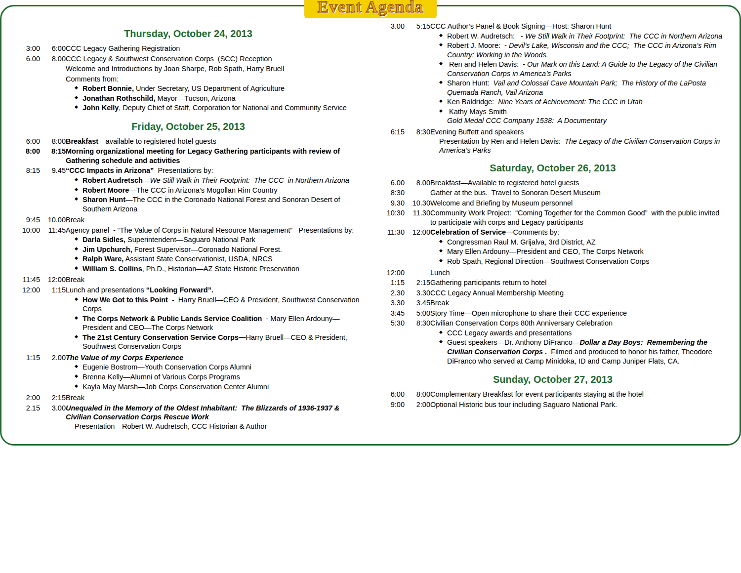Event Agenda
Thursday, October 24, 2013
| 3:00 | 6:00 | CCC Legacy Gathering Registration |
| 6.00 | 8.00 | CCC Legacy & Southwest Conservation Corps (SCC) Reception |
| | | Welcome and Introductions by Joan Sharpe, Rob Spath, Harry Bruell |
| | | Comments from: Robert Bonnie, Under Secretary, US Department of Agriculture Jonathan Rothschild, Mayor—Tucson, Arizona John Kelly , Deputy Chief of Staff, Corporation for National and Community Service |
Friday, October 25, 2013
| 6:00 | 8:00 | Breakfast —available to registered hotel guests |
| 8:00 | 8:15 | Morning organizational meeting for Legacy Gathering participants with review of Gathering schedule and activities |
| 8:15 | 9.45 | “CCC Impacts in Arizona” Presentations by: Robert Audretsch — We Still Walk in Their Footprint: The CCC in Northern Arizona Robert Moore —The CCC in Arizona’s Mogollan Rim Country Sharon Hunt —The CCC in the Coronado National Forest and Sonoran Desert of Southern Arizona |
| 9:45 | 10.00 | Break |
| 10:00 | 11:45 | Agency panel - “The Value of Corps in Natural Resource Management” Presentations by: Darla Sidles, Superintendent—Saguaro National Park Jim Upchurch, Forest Supervisor—Coronado National Forest. Ralph Ware, Assistant State Conservationist, USDA, NRCS William S. Collins , Ph.D., Historian—AZ State Historic Preservation |
| 11:45 | 12:00 | Break |
| 12:00 | 1:15 | Lunch and presentations “Looking Forward”. How We Got to this Point - Harry Bruell—CEO & President, Southwest Conservation Corps The Corps Network & Public Lands Service Coalition - Mary Ellen Ardouny—President and CEO—The Corps Network The 21st Century Conservation Service Corps— Harry Bruell—CEO & President, Southwest Conservation Corps |
| 1:15 | 2.00 | The Value of my Corps Experience Eugenie Bostrom—Youth Conservation Corps Alumni Brenna Kelly—Alumni of Various Corps Programs Kayla May Marsh—Job Corps Conservation Center Alumni |
| 2:00 | 2:15 | Break |
| 2.15 | 3.00 | Unequaled in the Memory of the Oldest Inhabitant: The Blizzards of 1936-1937 & Civilian Conservation Corps Rescue Work Presentation—Robert W. Audretsch, CCC Historian & Author |
| 3.00 | 5:15 | CCC Author’s Panel & Book Signing—Host: Sharon Hunt Robert W. Audretsch: - We Still Walk in Their Footprint: The CCC in Northern Arizona Robert J. Moore: - Devil’s Lake, Wisconsin and the CCC; The CCC in Arizona's Rim Country: Working in the Woods. Ren and Helen Davis: - Our Mark on this Land: A Guide to the Legacy of the Civilian Conservation Corps in America’s Parks Sharon Hunt: Vail and Colossal Cave Mountain Park; The History of the LaPosta Quemada Ranch, Vail Arizona Ken Baldridge: Nine Years of Achievement: The CCC in Utah Kathy Mays Smith Gold Medal CCC Company 1538: A Documentary |
| 6:15 | 8:30 | Evening Buffett and speakers Presentation by Ren and Helen Davis: The Legacy of the Civilian Conservation Corps in America’s Parks |
Saturday, October 26, 2013
| 6.00 | 8.00 | Breakfast—Available to registered hotel guests |
| 8:30 | | Gather at the bus. Travel to Sonoran Desert Museum |
| 9.30 | 10.30 | Welcome and Briefing by Museum personnel |
| 10:30 | 11.30 | Community Work Project: “Coming Together for the Common Good” with the public invited to participate with corps and Legacy participants |
| 11:30 | 12:00 | Celebration of Service —Comments by: Congressman Raul M. Grijalva, 3rd District, AZ Mary Ellen Ardouny—President and CEO, The Corps Network Rob Spath, Regional Direction—Southwest Conservation Corps |
| 12:00 | | Lunch |
| 1:15 | 2:15 | Gathering participants return to hotel |
| 2.30 | 3.30 | CCC Legacy Annual Membership Meeting |
| 3.30 | 3.45 | Break |
| 3:45 | 5:00 | Story Time—Open microphone to share their CCC experience |
| 5:30 | 8:30 | Civilian Conservation Corps 80th Anniversary Celebration CCC Legacy awards and presentations Guest speakers—Dr. Anthony DiFranco— Dollar a Day Boys: Remembering the Civilian Conservation Corps . Filmed and produced to honor his father, Theodore DiFranco who served at Camp Minidoka, ID and Camp Juniper Flats, CA. |
Sunday, October 27, 2013
| 6:00 | 8:00 | Complementary Breakfast for event participants staying at the hotel |
| 9:00 | 2:00 | Optional Historic bus tour including Saguaro National Park. |